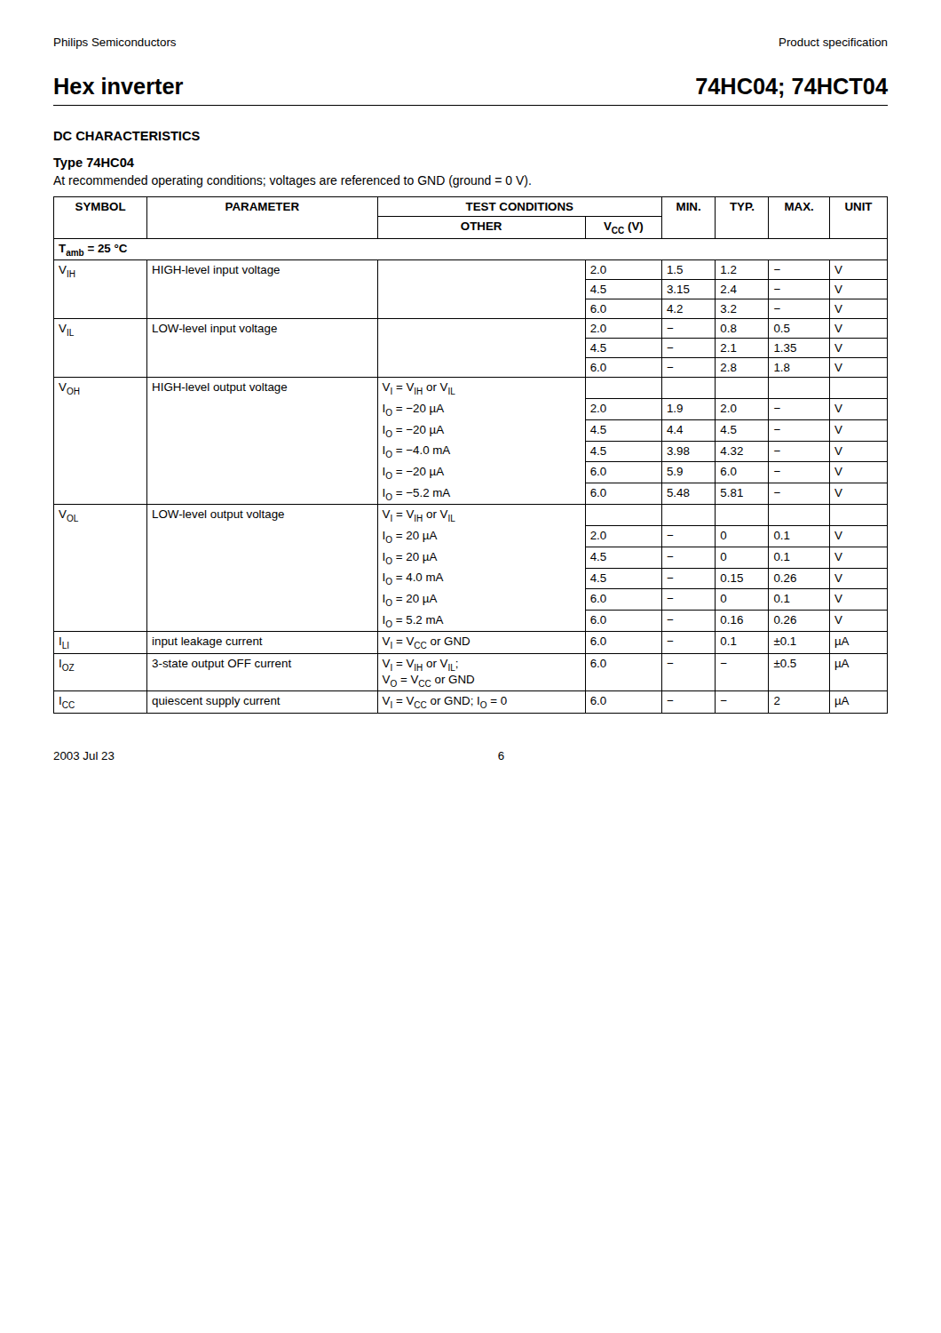Philips Semiconductors Product specification
Hex inverter 74HC04; 74HCT04
DC CHARACTERISTICS
Type 74HC04
At recommended operating conditions; voltages are referenced to GND (ground = 0 V).
| SYMBOL | PARAMETER | TEST CONDITIONS | MIN. | TYP. | MAX. | UNIT |
| --- | --- | --- | --- | --- | --- | --- |
| OTHER | V CC (V) |
| T amb = 25 °C |
| V IH | HIGH-level input voltage | | 2.0 | 1.5 | 1.2 | − | V |
| 4.5 | 3.15 | 2.4 | − | V |
| 6.0 | 4.2 | 3.2 | − | V |
| V IL | LOW-level input voltage | | 2.0 | − | 0.8 | 0.5 | V |
| 4.5 | − | 2.1 | 1.35 | V |
| 6.0 | − | 2.8 | 1.8 | V |
| V OH | HIGH-level output voltage | V I = V IH or V IL | | | | | |
| I O = −20 µA | 2.0 | 1.9 | 2.0 | − | V |
| I O = −20 µA | 4.5 | 4.4 | 4.5 | − | V |
| I O = −4.0 mA | 4.5 | 3.98 | 4.32 | − | V |
| I O = −20 µA | 6.0 | 5.9 | 6.0 | − | V |
| I O = −5.2 mA | 6.0 | 5.48 | 5.81 | − | V |
| V OL | LOW-level output voltage | V I = V IH or V IL | | | | | |
| I O = 20 µA | 2.0 | − | 0 | 0.1 | V |
| I O = 20 µA | 4.5 | − | 0 | 0.1 | V |
| I O = 4.0 mA | 4.5 | − | 0.15 | 0.26 | V |
| I O = 20 µA | 6.0 | − | 0 | 0.1 | V |
| I O = 5.2 mA | 6.0 | − | 0.16 | 0.26 | V |
| I LI | input leakage current | V I = V CC or GND | 6.0 | − | 0.1 | ±0.1 | µA |
| I OZ | 3-state output OFF current | V I = V IH or V IL ; V O = V CC or GND | 6.0 | − | − | ±0.5 | µA |
| I CC | quiescent supply current | V I = V CC or GND; I O = 0 | 6.0 | − | − | 2 | µA |
2003 Jul 23 6